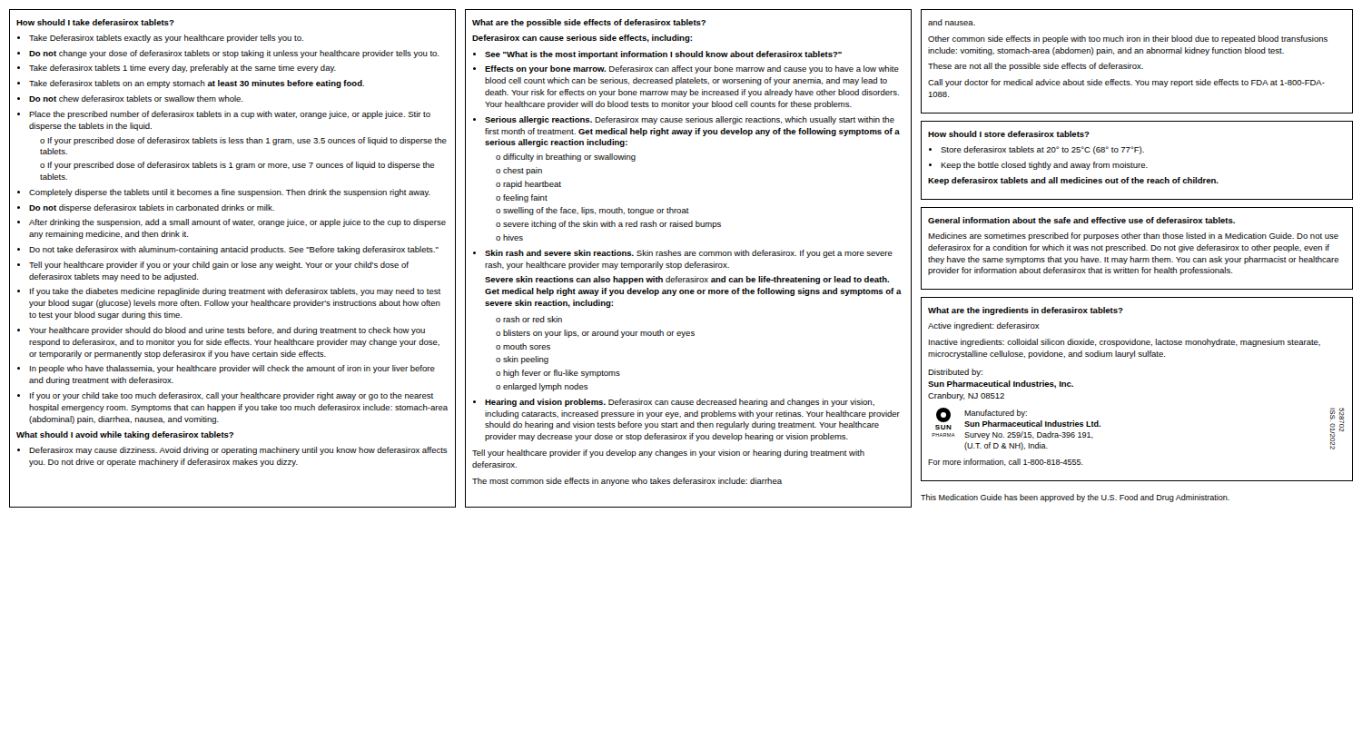How should I take deferasirox tablets?
Take Deferasirox tablets exactly as your healthcare provider tells you to.
Do not change your dose of deferasirox tablets or stop taking it unless your healthcare provider tells you to.
Take deferasirox tablets 1 time every day, preferably at the same time every day.
Take deferasirox tablets on an empty stomach at least 30 minutes before eating food.
Do not chew deferasirox tablets or swallow them whole.
Place the prescribed number of deferasirox tablets in a cup with water, orange juice, or apple juice. Stir to disperse the tablets in the liquid.
If your prescribed dose of deferasirox tablets is less than 1 gram, use 3.5 ounces of liquid to disperse the tablets.
If your prescribed dose of deferasirox tablets is 1 gram or more, use 7 ounces of liquid to disperse the tablets.
Completely disperse the tablets until it becomes a fine suspension. Then drink the suspension right away.
Do not disperse deferasirox tablets in carbonated drinks or milk.
After drinking the suspension, add a small amount of water, orange juice, or apple juice to the cup to disperse any remaining medicine, and then drink it.
Do not take deferasirox with aluminum-containing antacid products. See "Before taking deferasirox tablets."
Tell your healthcare provider if you or your child gain or lose any weight. Your or your child's dose of deferasirox tablets may need to be adjusted.
If you take the diabetes medicine repaglinide during treatment with deferasirox tablets, you may need to test your blood sugar (glucose) levels more often. Follow your healthcare provider's instructions about how often to test your blood sugar during this time.
Your healthcare provider should do blood and urine tests before, and during treatment to check how you respond to deferasirox, and to monitor you for side effects. Your healthcare provider may change your dose, or temporarily or permanently stop deferasirox if you have certain side effects.
In people who have thalassemia, your healthcare provider will check the amount of iron in your liver before and during treatment with deferasirox.
If you or your child take too much deferasirox, call your healthcare provider right away or go to the nearest hospital emergency room. Symptoms that can happen if you take too much deferasirox include: stomach-area (abdominal) pain, diarrhea, nausea, and vomiting.
What should I avoid while taking deferasirox tablets?
Deferasirox may cause dizziness. Avoid driving or operating machinery until you know how deferasirox affects you. Do not drive or operate machinery if deferasirox makes you dizzy.
What are the possible side effects of deferasirox tablets?
Deferasirox can cause serious side effects, including:
See "What is the most important information I should know about deferasirox tablets?"
Effects on your bone marrow. Deferasirox can affect your bone marrow and cause you to have a low white blood cell count which can be serious, decreased platelets, or worsening of your anemia, and may lead to death. Your risk for effects on your bone marrow may be increased if you already have other blood disorders. Your healthcare provider will do blood tests to monitor your blood cell counts for these problems.
Serious allergic reactions. Deferasirox may cause serious allergic reactions, which usually start within the first month of treatment. Get medical help right away if you develop any of the following symptoms of a serious allergic reaction including:
difficulty in breathing or swallowing
chest pain
rapid heartbeat
feeling faint
swelling of the face, lips, mouth, tongue or throat
severe itching of the skin with a red rash or raised bumps
hives
Skin rash and severe skin reactions. Skin rashes are common with deferasirox. If you get a more severe rash, your healthcare provider may temporarily stop deferasirox.
Severe skin reactions can also happen with deferasirox and can be life-threatening or lead to death. Get medical help right away if you develop any one or more of the following signs and symptoms of a severe skin reaction, including:
rash or red skin
blisters on your lips, or around your mouth or eyes
mouth sores
skin peeling
high fever or flu-like symptoms
enlarged lymph nodes
Hearing and vision problems. Deferasirox can cause decreased hearing and changes in your vision, including cataracts, increased pressure in your eye, and problems with your retinas. Your healthcare provider should do hearing and vision tests before you start and then regularly during treatment. Your healthcare provider may decrease your dose or stop deferasirox if you develop hearing or vision problems.
Tell your healthcare provider if you develop any changes in your vision or hearing during treatment with deferasirox.
The most common side effects in anyone who takes deferasirox include: diarrhea
and nausea.
Other common side effects in people with too much iron in their blood due to repeated blood transfusions include: vomiting, stomach-area (abdomen) pain, and an abnormal kidney function blood test.
These are not all the possible side effects of deferasirox.
Call your doctor for medical advice about side effects. You may report side effects to FDA at 1-800-FDA-1088.
How should I store deferasirox tablets?
Store deferasirox tablets at 20° to 25°C (68° to 77°F).
Keep the bottle closed tightly and away from moisture.
Keep deferasirox tablets and all medicines out of the reach of children.
General information about the safe and effective use of deferasirox tablets.
Medicines are sometimes prescribed for purposes other than those listed in a Medication Guide. Do not use deferasirox for a condition for which it was not prescribed. Do not give deferasirox to other people, even if they have the same symptoms that you have. It may harm them. You can ask your pharmacist or healthcare provider for information about deferasirox that is written for health professionals.
What are the ingredients in deferasirox tablets?
Active ingredient: deferasirox
Inactive ingredients: colloidal silicon dioxide, crospovidone, lactose monohydrate, magnesium stearate, microcrystalline cellulose, povidone, and sodium lauryl sulfate.
Distributed by:
Sun Pharmaceutical Industries, Inc.
Cranbury, NJ 08512
SUN
PHARMA
Manufactured by:
Sun Pharmaceutical Industries Ltd.
Survey No. 259/15, Dadra-396 191,
(U.T. of D & NH), India.
528702
ISS. 01/2022
For more information, call 1-800-818-4555.
This Medication Guide has been approved by the U.S. Food and Drug Administration.